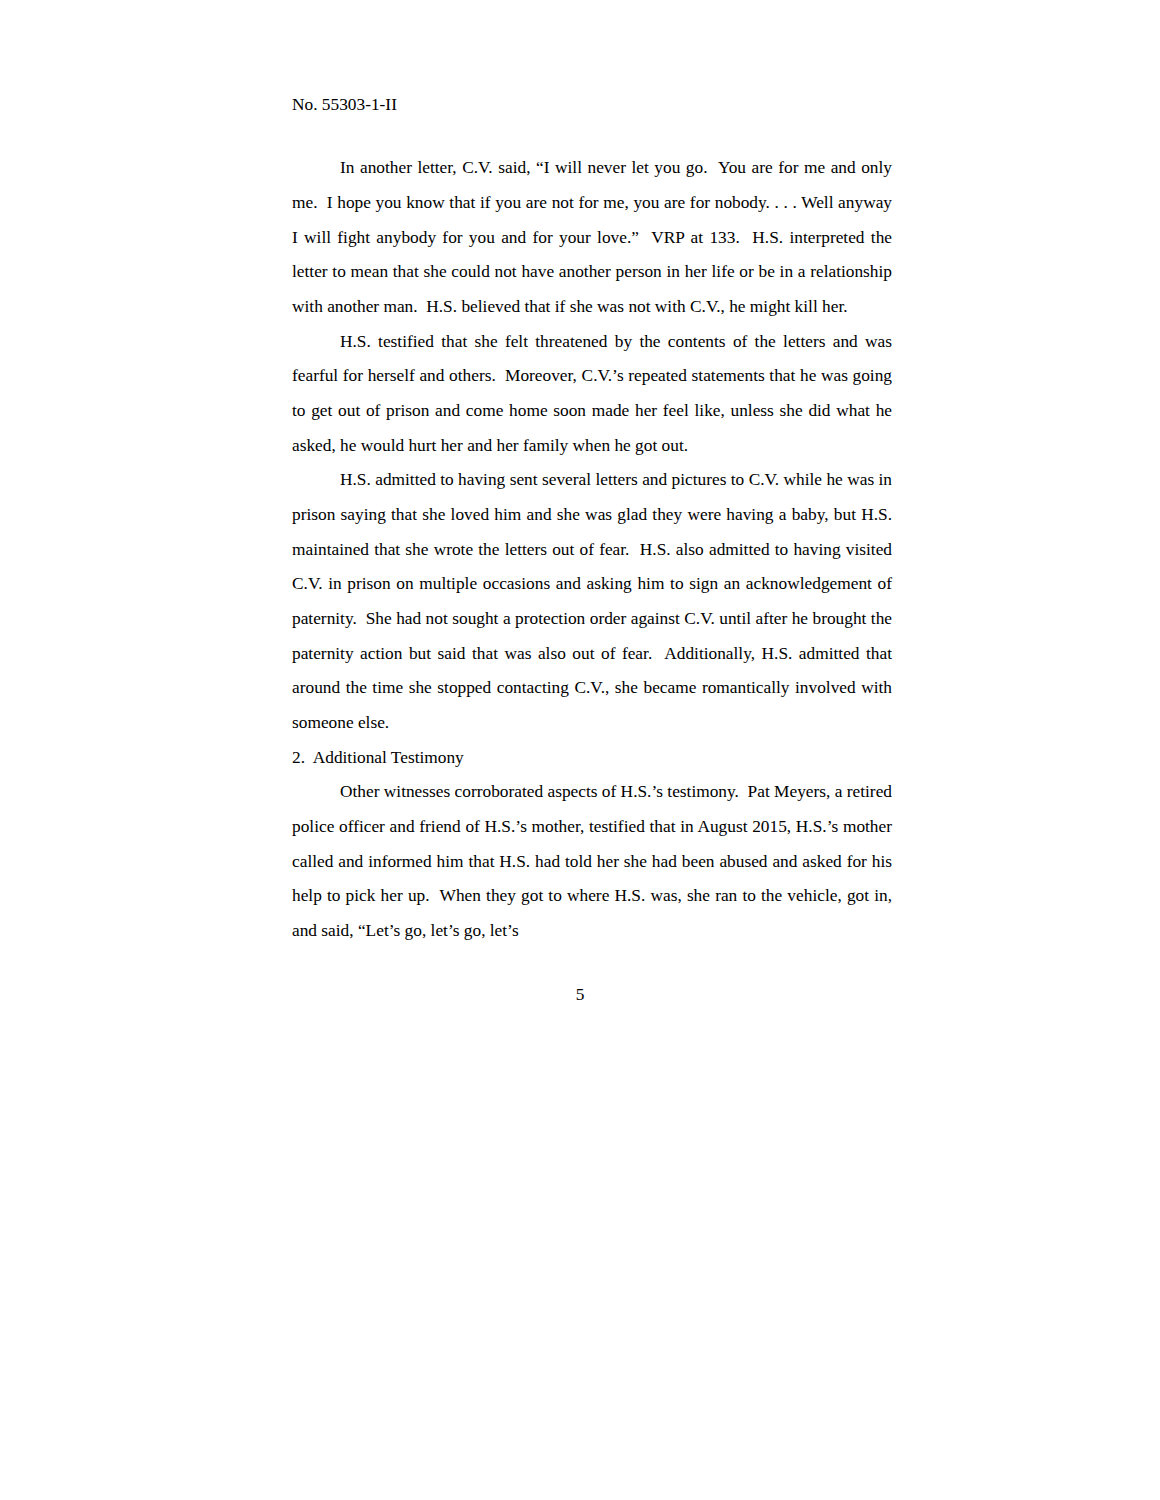No. 55303-1-II
In another letter, C.V. said, “I will never let you go. You are for me and only me. I hope you know that if you are not for me, you are for nobody. . . . Well anyway I will fight anybody for you and for your love.” VRP at 133. H.S. interpreted the letter to mean that she could not have another person in her life or be in a relationship with another man. H.S. believed that if she was not with C.V., he might kill her.
H.S. testified that she felt threatened by the contents of the letters and was fearful for herself and others. Moreover, C.V.’s repeated statements that he was going to get out of prison and come home soon made her feel like, unless she did what he asked, he would hurt her and her family when he got out.
H.S. admitted to having sent several letters and pictures to C.V. while he was in prison saying that she loved him and she was glad they were having a baby, but H.S. maintained that she wrote the letters out of fear. H.S. also admitted to having visited C.V. in prison on multiple occasions and asking him to sign an acknowledgement of paternity. She had not sought a protection order against C.V. until after he brought the paternity action but said that was also out of fear. Additionally, H.S. admitted that around the time she stopped contacting C.V., she became romantically involved with someone else.
2. Additional Testimony
Other witnesses corroborated aspects of H.S.’s testimony. Pat Meyers, a retired police officer and friend of H.S.’s mother, testified that in August 2015, H.S.’s mother called and informed him that H.S. had told her she had been abused and asked for his help to pick her up. When they got to where H.S. was, she ran to the vehicle, got in, and said, “Let’s go, let’s go, let’s
5